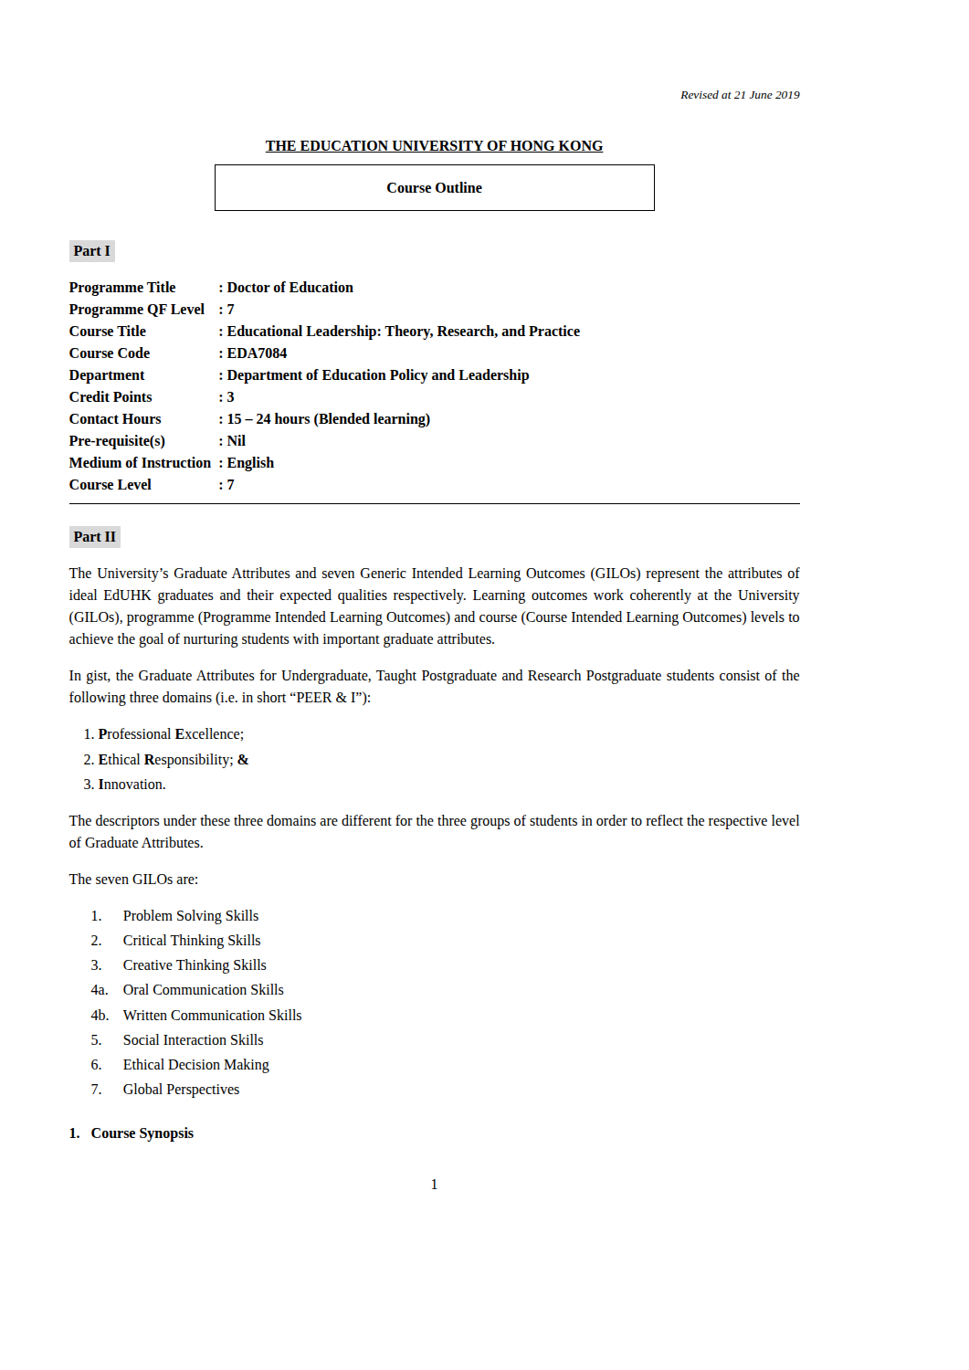Revised at 21 June 2019
THE EDUCATION UNIVERSITY OF HONG KONG
Course Outline
Part I
| Programme Title | : Doctor of Education |
| Programme QF Level | : 7 |
| Course Title | : Educational Leadership: Theory, Research, and Practice |
| Course Code | : EDA7084 |
| Department | : Department of Education Policy and Leadership |
| Credit Points | : 3 |
| Contact Hours | : 15 – 24 hours (Blended learning) |
| Pre-requisite(s) | : Nil |
| Medium of Instruction | : English |
| Course Level | : 7 |
Part II
The University’s Graduate Attributes and seven Generic Intended Learning Outcomes (GILOs) represent the attributes of ideal EdUHK graduates and their expected qualities respectively. Learning outcomes work coherently at the University (GILOs), programme (Programme Intended Learning Outcomes) and course (Course Intended Learning Outcomes) levels to achieve the goal of nurturing students with important graduate attributes.
In gist, the Graduate Attributes for Undergraduate, Taught Postgraduate and Research Postgraduate students consist of the following three domains (i.e. in short “PEER & I”):
Professional Excellence;
Ethical Responsibility; &
Innovation.
The descriptors under these three domains are different for the three groups of students in order to reflect the respective level of Graduate Attributes.
The seven GILOs are:
1. Problem Solving Skills
2. Critical Thinking Skills
3. Creative Thinking Skills
4a. Oral Communication Skills
4b. Written Communication Skills
5. Social Interaction Skills
6. Ethical Decision Making
7. Global Perspectives
1. Course Synopsis
1